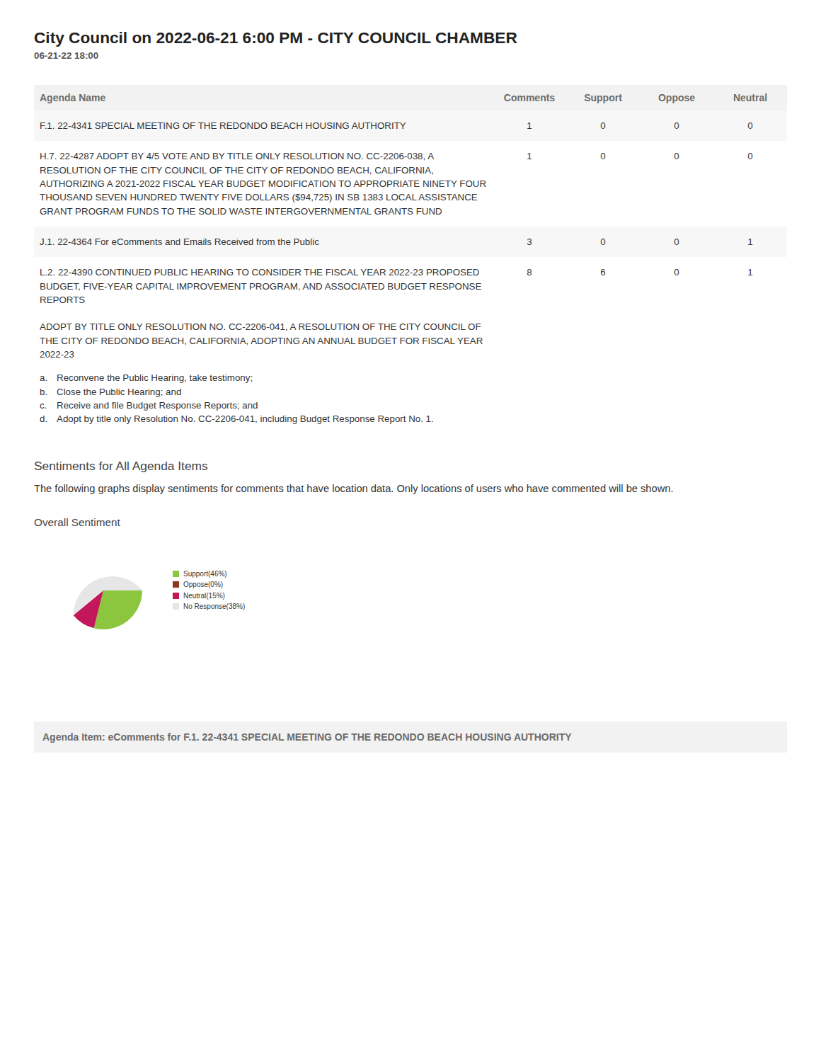City Council on 2022-06-21 6:00 PM - CITY COUNCIL CHAMBER
06-21-22 18:00
| Agenda Name | Comments | Support | Oppose | Neutral |
| --- | --- | --- | --- | --- |
| F.1. 22-4341 SPECIAL MEETING OF THE REDONDO BEACH HOUSING AUTHORITY | 1 | 0 | 0 | 0 |
| H.7. 22-4287 ADOPT BY 4/5 VOTE AND BY TITLE ONLY RESOLUTION NO. CC-2206-038, A RESOLUTION OF THE CITY COUNCIL OF THE CITY OF REDONDO BEACH, CALIFORNIA, AUTHORIZING A 2021-2022 FISCAL YEAR BUDGET MODIFICATION TO APPROPRIATE NINETY FOUR THOUSAND SEVEN HUNDRED TWENTY FIVE DOLLARS ($94,725) IN SB 1383 LOCAL ASSISTANCE GRANT PROGRAM FUNDS TO THE SOLID WASTE INTERGOVERNMENTAL GRANTS FUND | 1 | 0 | 0 | 0 |
| J.1. 22-4364 For eComments and Emails Received from the Public | 3 | 0 | 0 | 1 |
| L.2. 22-4390 CONTINUED PUBLIC HEARING TO CONSIDER THE FISCAL YEAR 2022-23 PROPOSED BUDGET, FIVE-YEAR CAPITAL IMPROVEMENT PROGRAM, AND ASSOCIATED BUDGET RESPONSE REPORTS ADOPT BY TITLE ONLY RESOLUTION NO. CC-2206-041, A RESOLUTION OF THE CITY COUNCIL OF THE CITY OF REDONDO BEACH, CALIFORNIA, ADOPTING AN ANNUAL BUDGET FOR FISCAL YEAR 2022-23 a. Reconvene the Public Hearing, take testimony; b. Close the Public Hearing; and c. Receive and file Budget Response Reports; and d. Adopt by title only Resolution No. CC-2206-041, including Budget Response Report No. 1. | 8 | 6 | 0 | 1 |
Sentiments for All Agenda Items
The following graphs display sentiments for comments that have location data. Only locations of users who have commented will be shown.
Overall Sentiment
Support(46%)
Oppose(0%)
Neutral(15%)
No Response(38%)
Agenda Item: eComments for F.1. 22-4341 SPECIAL MEETING OF THE REDONDO BEACH HOUSING AUTHORITY